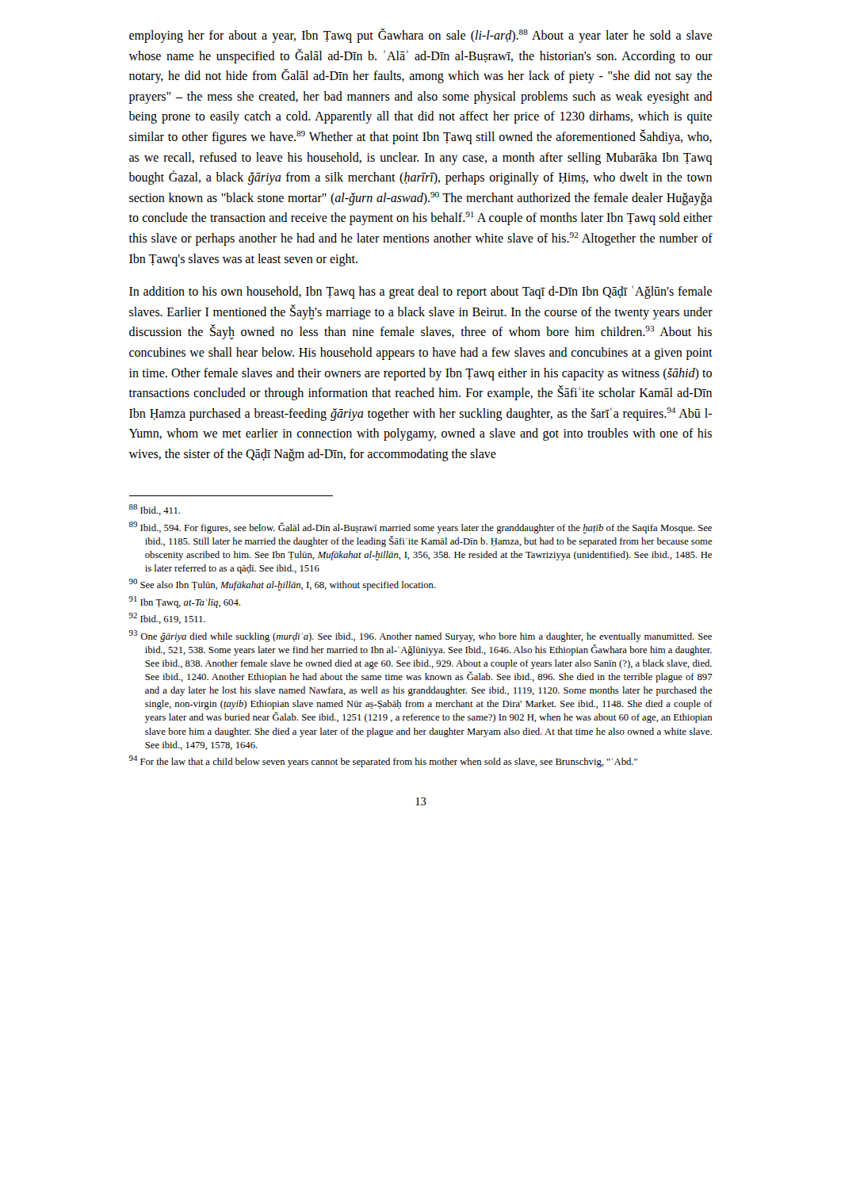employing her for about a year, Ibn Ṭawq put Ǧawhara on sale (li-l-arḍ).88 About a year later he sold a slave whose name he unspecified to Ǧalāl ad-Dīn b. ʿAlāʾ ad-Dīn al-Buṣrawī, the historian's son. According to our notary, he did not hide from Ǧalāl ad-Dīn her faults, among which was her lack of piety - "she did not say the prayers" – the mess she created, her bad manners and also some physical problems such as weak eyesight and being prone to easily catch a cold. Apparently all that did not affect her price of 1230 dirhams, which is quite similar to other figures we have.89 Whether at that point Ibn Ṭawq still owned the aforementioned Šahdiya, who, as we recall, refused to leave his household, is unclear. In any case, a month after selling Mubarāka Ibn Ṭawq bought Ġazal, a black ǧāriya from a silk merchant (ḥarīrī), perhaps originally of Ḥimṣ, who dwelt in the town section known as "black stone mortar" (al-ǧurn al-aswad).90 The merchant authorized the female dealer Huǧayǧa to conclude the transaction and receive the payment on his behalf.91 A couple of months later Ibn Ṭawq sold either this slave or perhaps another he had and he later mentions another white slave of his.92 Altogether the number of Ibn Ṭawq's slaves was at least seven or eight.
In addition to his own household, Ibn Ṭawq has a great deal to report about Taqī d-Dīn Ibn Qāḍī ʿAǧlūn's female slaves. Earlier I mentioned the Šayḫ's marriage to a black slave in Beirut. In the course of the twenty years under discussion the Šayḫ owned no less than nine female slaves, three of whom bore him children.93 About his concubines we shall hear below. His household appears to have had a few slaves and concubines at a given point in time. Other female slaves and their owners are reported by Ibn Ṭawq either in his capacity as witness (šāhid) to transactions concluded or through information that reached him. For example, the Šāfiʿite scholar Kamāl ad-Dīn Ibn Ḥamza purchased a breast-feeding ǧāriya together with her suckling daughter, as the šarīʿa requires.94 Abū l-Yumn, whom we met earlier in connection with polygamy, owned a slave and got into troubles with one of his wives, the sister of the Qāḍī Naǧm ad-Dīn, for accommodating the slave
88 Ibid., 411.
89 Ibid., 594. For figures, see below. Ǧalāl ad-Dīn al-Buṣrawī married some years later the granddaughter of the ḫaṭīb of the Saqifa Mosque. See ibid., 1185. Still later he married the daughter of the leading Šāfiʿite Kamāl ad-Dīn b. Ḥamza, but had to be separated from her because some obscenity ascribed to him. See Ibn Ṭulūn, Mufākahat al-ḫillān, I, 356, 358. He resided at the Tawriziyya (unidentified). See ibid., 1485. He is later referred to as a qāḍī. See ibid., 1516
90 See also Ibn Ṭulūn, Mufākahat al-ḫillān, I, 68, without specified location.
91 Ibn Ṭawq, at-Taʿlīq, 604.
92 Ibid., 619, 1511.
93 One ǧāriya died while suckling (murḍiʿa). See ibid., 196. Another named Suryay, who bore him a daughter, he eventually manumitted. See ibid., 521, 538. Some years later we find her married to Ibn al-ʿAǧlūniyya. See Ibid., 1646. Also his Ethiopian Ǧawhara bore him a daughter. See ibid., 838. Another female slave he owned died at age 60. See ibid., 929. About a couple of years later also Sanīn (?), a black slave, died. See ibid., 1240. Another Ethiopian he had about the same time was known as Ǧalab. See ibid., 896. She died in the terrible plague of 897 and a day later he lost his slave named Nawfara, as well as his granddaughter. See ibid., 1119, 1120. Some months later he purchased the single, non-virgin (ṭayib) Ethiopian slave named Nūr aṣ-Ṣabāḥ from a merchant at the Dira' Market. See ibid., 1148. She died a couple of years later and was buried near Ǧalab. See ibid., 1251 (1219 , a reference to the same?) In 902 H, when he was about 60 of age, an Ethiopian slave bore him a daughter. She died a year later of the plague and her daughter Maryam also died. At that time he also owned a white slave. See ibid., 1479, 1578, 1646.
94 For the law that a child below seven years cannot be separated from his mother when sold as slave, see Brunschvig, "ʿAbd."
13